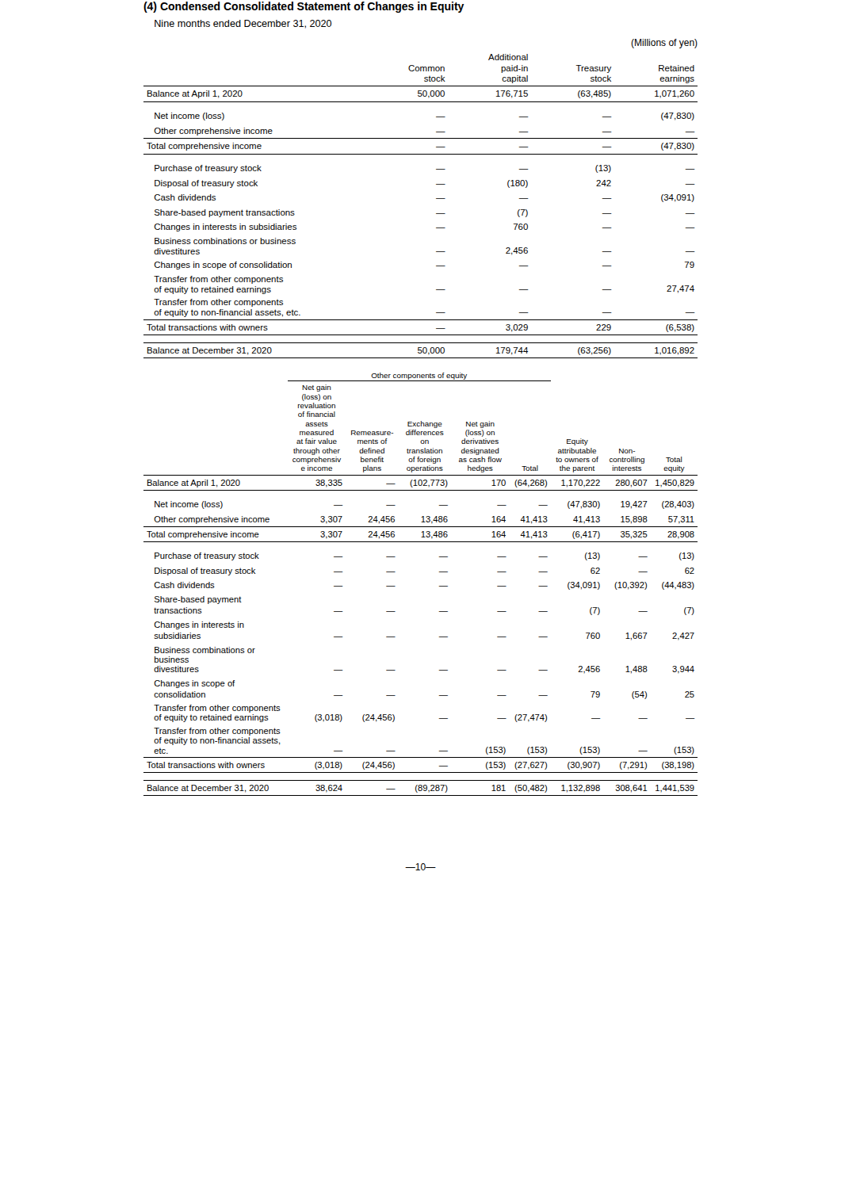(4) Condensed Consolidated Statement of Changes in Equity
Nine months ended December 31, 2020
(Millions of yen)
| | Common stock | Additional paid-in capital | Treasury stock | Retained earnings |
| --- | --- | --- | --- | --- |
| Balance at April 1, 2020 | 50,000 | 176,715 | (63,485) | 1,071,260 |
| Net income (loss) | — | — | — | (47,830) |
| Other comprehensive income | — | — | — | — |
| Total comprehensive income | — | — | — | (47,830) |
| Purchase of treasury stock | — | — | (13) | — |
| Disposal of treasury stock | — | (180) | 242 | — |
| Cash dividends | — | — | — | (34,091) |
| Share-based payment transactions | — | (7) | — | — |
| Changes in interests in subsidiaries | — | 760 | — | — |
| Business combinations or business divestitures | — | 2,456 | — | — |
| Changes in scope of consolidation | — | — | — | 79 |
| Transfer from other components of equity to retained earnings | — | — | — | 27,474 |
| Transfer from other components of equity to non-financial assets, etc. | — | — | — | — |
| Total transactions with owners | — | 3,029 | 229 | (6,538) |
| Balance at December 31, 2020 | 50,000 | 179,744 | (63,256) | 1,016,892 |
| | Other components of equity | | | |
| --- | --- | --- | --- | --- |
| | Net gain (loss) on revaluation of financial assets measured at fair value through other comprehensiv e income | Remeasure- ments of defined benefit plans | Exchange differences on translation of foreign operations | Net gain (loss) on derivatives designated as cash flow hedges | Total | Equity attributable to owners of the parent | Non- controlling interests | Total equity |
| Balance at April 1, 2020 | 38,335 | — | (102,773) | 170 | (64,268) | 1,170,222 | 280,607 | 1,450,829 |
| Net income (loss) | — | — | — | — | — | (47,830) | 19,427 | (28,403) |
| Other comprehensive income | 3,307 | 24,456 | 13,486 | 164 | 41,413 | 41,413 | 15,898 | 57,311 |
| Total comprehensive income | 3,307 | 24,456 | 13,486 | 164 | 41,413 | (6,417) | 35,325 | 28,908 |
| Purchase of treasury stock | — | — | — | — | — | (13) | — | (13) |
| Disposal of treasury stock | — | — | — | — | — | 62 | — | 62 |
| Cash dividends | — | — | — | — | — | (34,091) | (10,392) | (44,483) |
| Share-based payment transactions | — | — | — | — | — | (7) | — | (7) |
| Changes in interests in subsidiaries | — | — | — | — | — | 760 | 1,667 | 2,427 |
| Business combinations or business divestitures | — | — | — | — | — | 2,456 | 1,488 | 3,944 |
| Changes in scope of consolidation | — | — | — | — | — | 79 | (54) | 25 |
| Transfer from other components of equity to retained earnings | (3,018) | (24,456) | — | — | (27,474) | — | — | — |
| Transfer from other components of equity to non-financial assets, etc. | — | — | — | (153) | (153) | (153) | — | (153) |
| Total transactions with owners | (3,018) | (24,456) | — | (153) | (27,627) | (30,907) | (7,291) | (38,198) |
| Balance at December 31, 2020 | 38,624 | — | (89,287) | 181 | (50,482) | 1,132,898 | 308,641 | 1,441,539 |
—10—